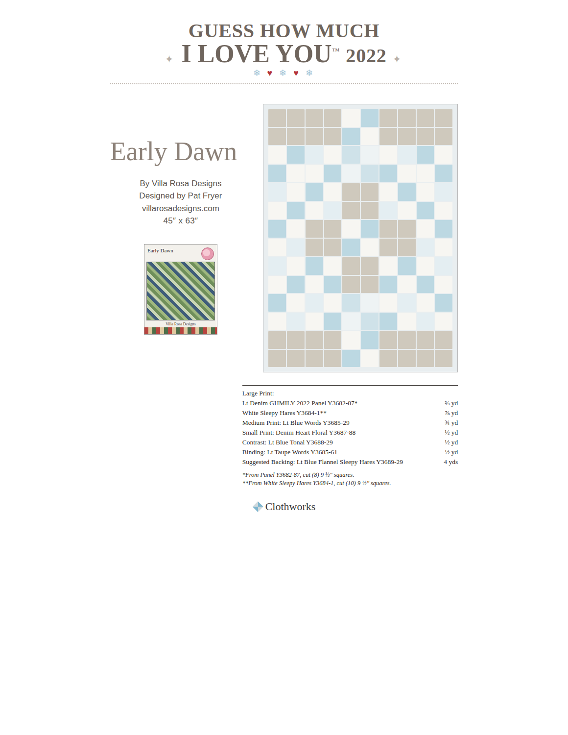Guess How Much
✦ I Love You™ 2022 ✦
❄ ♥ ❄ ♥ ❄
Early Dawn
By Villa Rosa Designs
Designed by Pat Fryer
villarosadesigns.com
45″ x 63″
Early Dawn
Villa Rosa Designs
| Large Print: | |
| Lt Denim GHMILY 2022 Panel Y3682-87* | ⅔ yd |
| White Sleepy Hares Y3684-1** | ⅞ yd |
| Medium Print: Lt Blue Words Y3685-29 | ¾ yd |
| Small Print: Denim Heart Floral Y3687-88 | ½ yd |
| Contrast: Lt Blue Tonal Y3688-29 | ½ yd |
| Binding: Lt Taupe Words Y3685-61 | ½ yd |
| Suggested Backing: Lt Blue Flannel Sleepy Hares Y3689-29 | 4 yds |
*From Panel Y3682-87, cut (8) 9 ½″ squares.
**From White Sleepy Hares Y3684-1, cut (10) 9 ½″ squares.
Clothworks